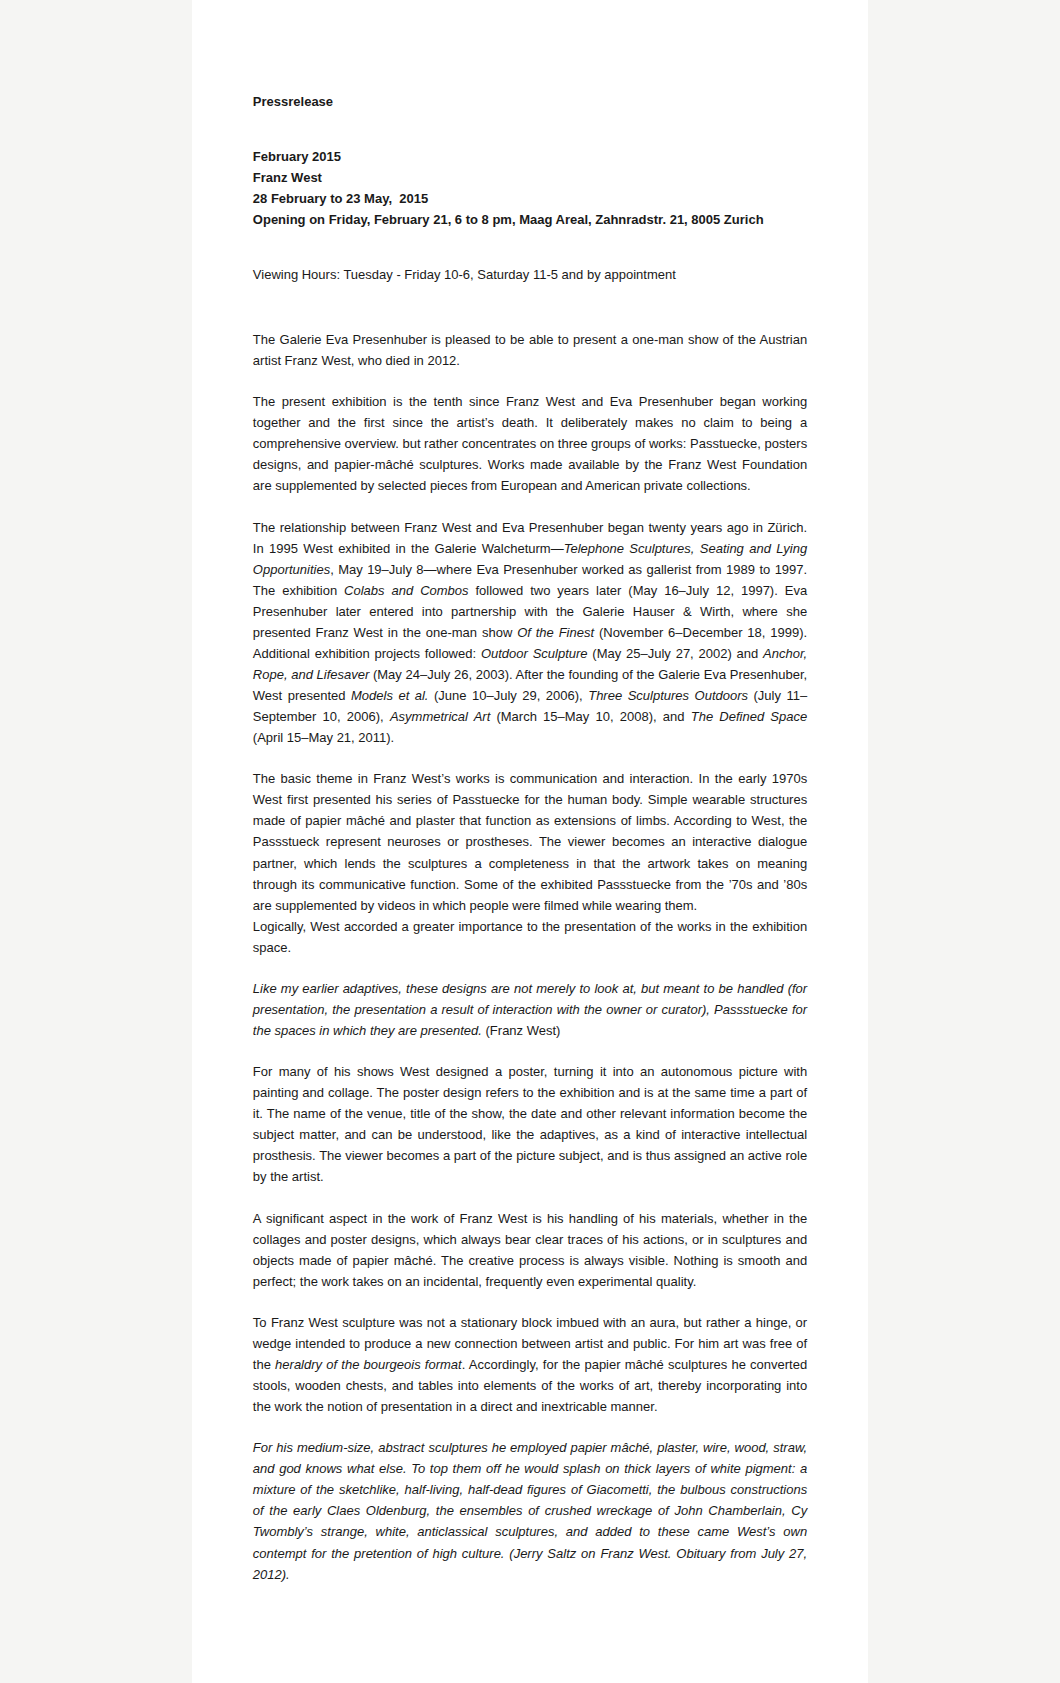Pressrelease
February 2015
Franz West
28 February to 23 May, 2015
Opening on Friday, February 21, 6 to 8 pm, Maag Areal, Zahnradstr. 21, 8005 Zurich
Viewing Hours: Tuesday - Friday 10-6, Saturday 11-5 and by appointment
The Galerie Eva Presenhuber is pleased to be able to present a one-man show of the Austrian artist Franz West, who died in 2012.
The present exhibition is the tenth since Franz West and Eva Presenhuber began working together and the first since the artist’s death. It deliberately makes no claim to being a comprehensive overview. but rather concentrates on three groups of works: Passtuecke, posters designs, and papier-mâché sculptures. Works made available by the Franz West Foundation are supplemented by selected pieces from European and American private collections.
The relationship between Franz West and Eva Presenhuber began twenty years ago in Zürich. In 1995 West exhibited in the Galerie Walcheturm—Telephone Sculptures, Seating and Lying Opportunities, May 19–July 8—where Eva Presenhuber worked as gallerist from 1989 to 1997. The exhibition Colabs and Combos followed two years later (May 16–July 12, 1997). Eva Presenhuber later entered into partnership with the Galerie Hauser & Wirth, where she presented Franz West in the one-man show Of the Finest (November 6–December 18, 1999). Additional exhibition projects followed: Outdoor Sculpture (May 25–July 27, 2002) and Anchor, Rope, and Lifesaver (May 24–July 26, 2003). After the founding of the Galerie Eva Presenhuber, West presented Models et al. (June 10–July 29, 2006), Three Sculptures Outdoors (July 11–September 10, 2006), Asymmetrical Art (March 15–May 10, 2008), and The Defined Space (April 15–May 21, 2011).
The basic theme in Franz West’s works is communication and interaction. In the early 1970s West first presented his series of Passtuecke for the human body. Simple wearable structures made of papier mâché and plaster that function as extensions of limbs. According to West, the Passstueck represent neuroses or prostheses. The viewer becomes an interactive dialogue partner, which lends the sculptures a completeness in that the artwork takes on meaning through its communicative function. Some of the exhibited Passstuecke from the ’70s and ’80s are supplemented by videos in which people were filmed while wearing them.
Logically, West accorded a greater importance to the presentation of the works in the exhibition space.
Like my earlier adaptives, these designs are not merely to look at, but meant to be handled (for presentation, the presentation a result of interaction with the owner or curator), Passstuecke for the spaces in which they are presented. (Franz West)
For many of his shows West designed a poster, turning it into an autonomous picture with painting and collage. The poster design refers to the exhibition and is at the same time a part of it. The name of the venue, title of the show, the date and other relevant information become the subject matter, and can be understood, like the adaptives, as a kind of interactive intellectual prosthesis. The viewer becomes a part of the picture subject, and is thus assigned an active role by the artist.
A significant aspect in the work of Franz West is his handling of his materials, whether in the collages and poster designs, which always bear clear traces of his actions, or in sculptures and objects made of papier mâché. The creative process is always visible. Nothing is smooth and perfect; the work takes on an incidental, frequently even experimental quality.
To Franz West sculpture was not a stationary block imbued with an aura, but rather a hinge, or wedge intended to produce a new connection between artist and public. For him art was free of the heraldry of the bourgeois format. Accordingly, for the papier mâché sculptures he converted stools, wooden chests, and tables into elements of the works of art, thereby incorporating into the work the notion of presentation in a direct and inextricable manner.
For his medium-size, abstract sculptures he employed papier mâché, plaster, wire, wood, straw, and god knows what else. To top them off he would splash on thick layers of white pigment: a mixture of the sketchlike, half-living, half-dead figures of Giacometti, the bulbous constructions of the early Claes Oldenburg, the ensembles of crushed wreckage of John Chamberlain, Cy Twombly’s strange, white, anticlassical sculptures, and added to these came West’s own contempt for the pretention of high culture. (Jerry Saltz on Franz West. Obituary from July 27, 2012).